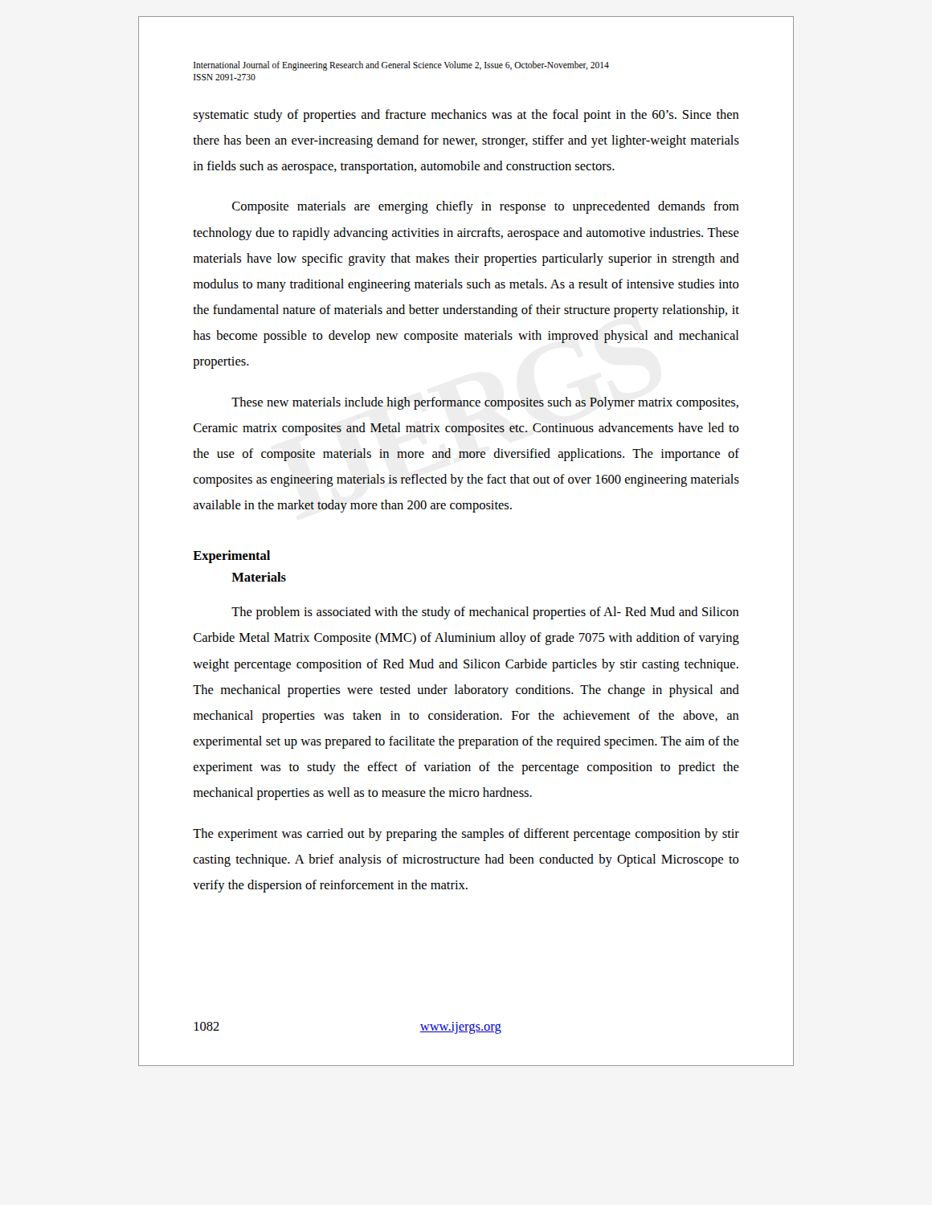IJERGS
International Journal of Engineering Research and General Science Volume 2, Issue 6, October-November, 2014
ISSN 2091-2730
systematic study of properties and fracture mechanics was at the focal point in the 60’s. Since then there has been an ever-increasing demand for newer, stronger, stiffer and yet lighter-weight materials in fields such as aerospace, transportation, automobile and construction sectors.
Composite materials are emerging chiefly in response to unprecedented demands from technology due to rapidly advancing activities in aircrafts, aerospace and automotive industries. These materials have low specific gravity that makes their properties particularly superior in strength and modulus to many traditional engineering materials such as metals. As a result of intensive studies into the fundamental nature of materials and better understanding of their structure property relationship, it has become possible to develop new composite materials with improved physical and mechanical properties.
These new materials include high performance composites such as Polymer matrix composites, Ceramic matrix composites and Metal matrix composites etc. Continuous advancements have led to the use of composite materials in more and more diversified applications. The importance of composites as engineering materials is reflected by the fact that out of over 1600 engineering materials available in the market today more than 200 are composites.
Experimental
Materials
The problem is associated with the study of mechanical properties of Al- Red Mud and Silicon Carbide Metal Matrix Composite (MMC) of Aluminium alloy of grade 7075 with addition of varying weight percentage composition of Red Mud and Silicon Carbide particles by stir casting technique. The mechanical properties were tested under laboratory conditions. The change in physical and mechanical properties was taken in to consideration. For the achievement of the above, an experimental set up was prepared to facilitate the preparation of the required specimen. The aim of the experiment was to study the effect of variation of the percentage composition to predict the mechanical properties as well as to measure the micro hardness.
The experiment was carried out by preparing the samples of different percentage composition by stir casting technique. A brief analysis of microstructure had been conducted by Optical Microscope to verify the dispersion of reinforcement in the matrix.
1082 www.ijergs.org